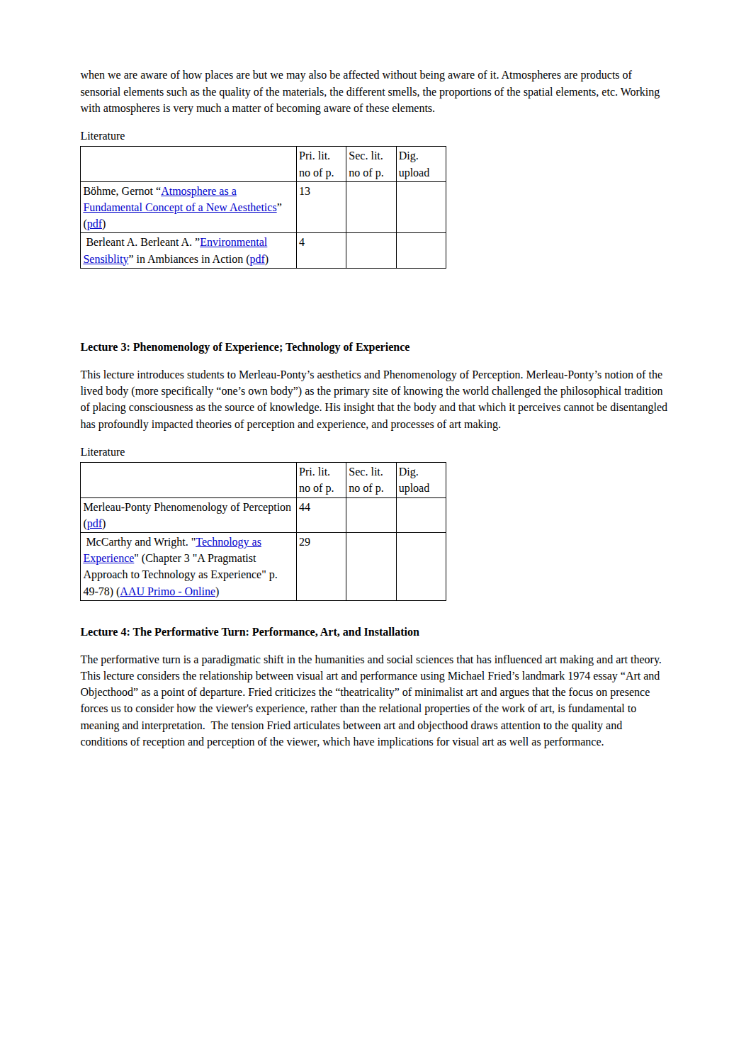when we are aware of how places are but we may also be affected without being aware of it. Atmospheres are products of sensorial elements such as the quality of the materials, the different smells, the proportions of the spatial elements, etc. Working with atmospheres is very much a matter of becoming aware of these elements.
Literature
| | Pri. lit. no of p. | Sec. lit. no of p. | Dig. upload |
| --- | --- | --- | --- |
| Böhme, Gernot “ Atmosphere as a Fundamental Concept of a New Aesthetics ” ( pdf ) | 13 | | |
| Berleant A. Berleant A. ” Environmental Sensiblity ” in Ambiances in Action ( pdf ) | 4 | | |
Lecture 3: Phenomenology of Experience; Technology of Experience
This lecture introduces students to Merleau-Ponty’s aesthetics and Phenomenology of Perception. Merleau-Ponty’s notion of the lived body (more specifically “one’s own body”) as the primary site of knowing the world challenged the philosophical tradition of placing consciousness as the source of knowledge. His insight that the body and that which it perceives cannot be disentangled has profoundly impacted theories of perception and experience, and processes of art making.
Literature
| | Pri. lit. no of p. | Sec. lit. no of p. | Dig. upload |
| --- | --- | --- | --- |
| Merleau-Ponty Phenomenology of Perception ( pdf ) | 44 | | |
| McCarthy and Wright. " Technology as Experience " (Chapter 3 "A Pragmatist Approach to Technology as Experience" p. 49-78) ( AAU Primo - Online ) | 29 | | |
Lecture 4: The Performative Turn: Performance, Art, and Installation
The performative turn is a paradigmatic shift in the humanities and social sciences that has influenced art making and art theory. This lecture considers the relationship between visual art and performance using Michael Fried’s landmark 1974 essay “Art and Objecthood” as a point of departure. Fried criticizes the “theatricality” of minimalist art and argues that the focus on presence forces us to consider how the viewer's experience, rather than the relational properties of the work of art, is fundamental to meaning and interpretation. The tension Fried articulates between art and objecthood draws attention to the quality and conditions of reception and perception of the viewer, which have implications for visual art as well as performance.